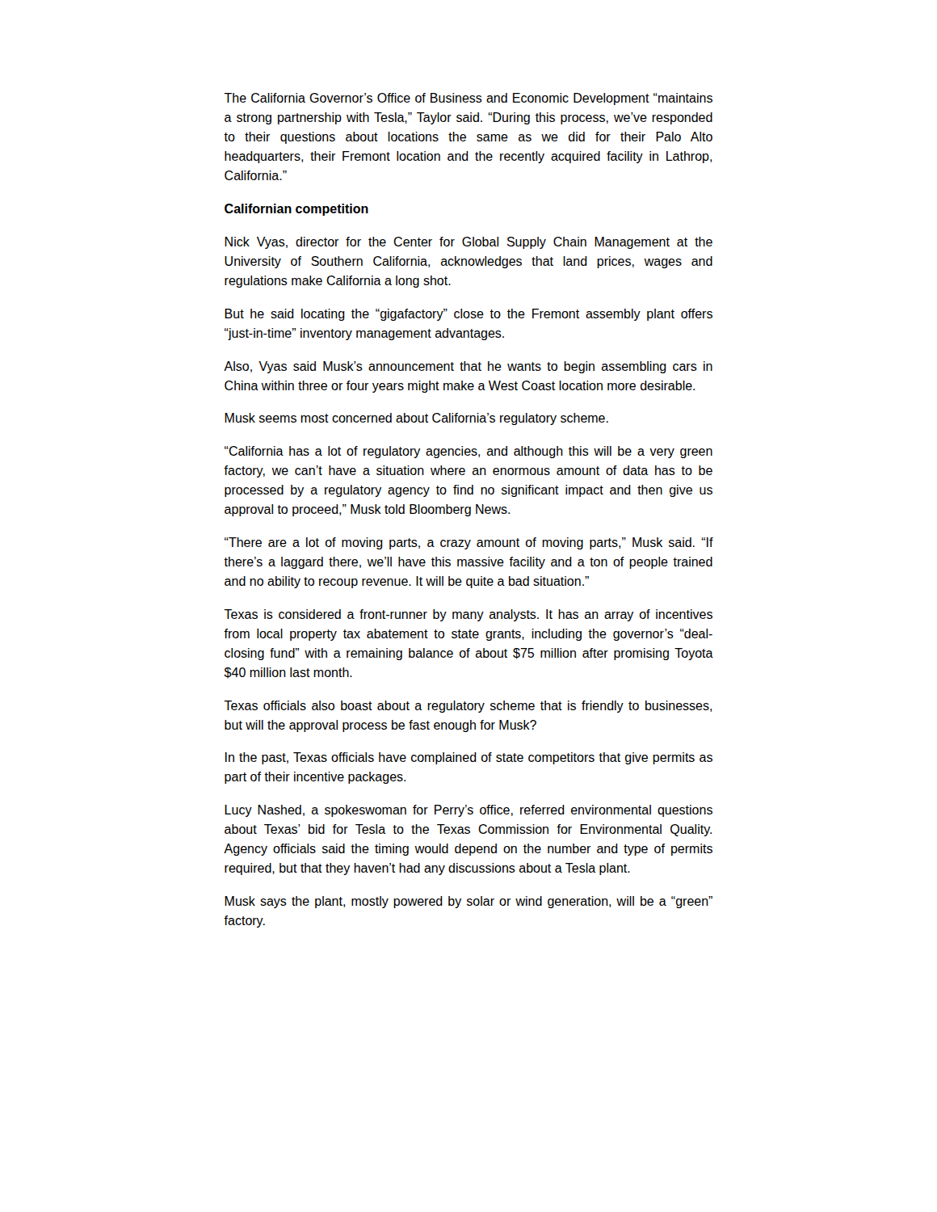The California Governor’s Office of Business and Economic Development “maintains a strong partnership with Tesla,” Taylor said. “During this process, we’ve responded to their questions about locations the same as we did for their Palo Alto headquarters, their Fremont location and the recently acquired facility in Lathrop, California.”
Californian competition
Nick Vyas, director for the Center for Global Supply Chain Management at the University of Southern California, acknowledges that land prices, wages and regulations make California a long shot.
But he said locating the “gigafactory” close to the Fremont assembly plant offers “just-in-time” inventory management advantages.
Also, Vyas said Musk’s announcement that he wants to begin assembling cars in China within three or four years might make a West Coast location more desirable.
Musk seems most concerned about California’s regulatory scheme.
“California has a lot of regulatory agencies, and although this will be a very green factory, we can’t have a situation where an enormous amount of data has to be processed by a regulatory agency to find no significant impact and then give us approval to proceed,” Musk told Bloomberg News.
“There are a lot of moving parts, a crazy amount of moving parts,” Musk said. “If there’s a laggard there, we’ll have this massive facility and a ton of people trained and no ability to recoup revenue. It will be quite a bad situation.”
Texas is considered a front-runner by many analysts. It has an array of incentives from local property tax abatement to state grants, including the governor’s “deal-closing fund” with a remaining balance of about $75 million after promising Toyota $40 million last month.
Texas officials also boast about a regulatory scheme that is friendly to businesses, but will the approval process be fast enough for Musk?
In the past, Texas officials have complained of state competitors that give permits as part of their incentive packages.
Lucy Nashed, a spokeswoman for Perry’s office, referred environmental questions about Texas’ bid for Tesla to the Texas Commission for Environmental Quality. Agency officials said the timing would depend on the number and type of permits required, but that they haven’t had any discussions about a Tesla plant.
Musk says the plant, mostly powered by solar or wind generation, will be a “green” factory.